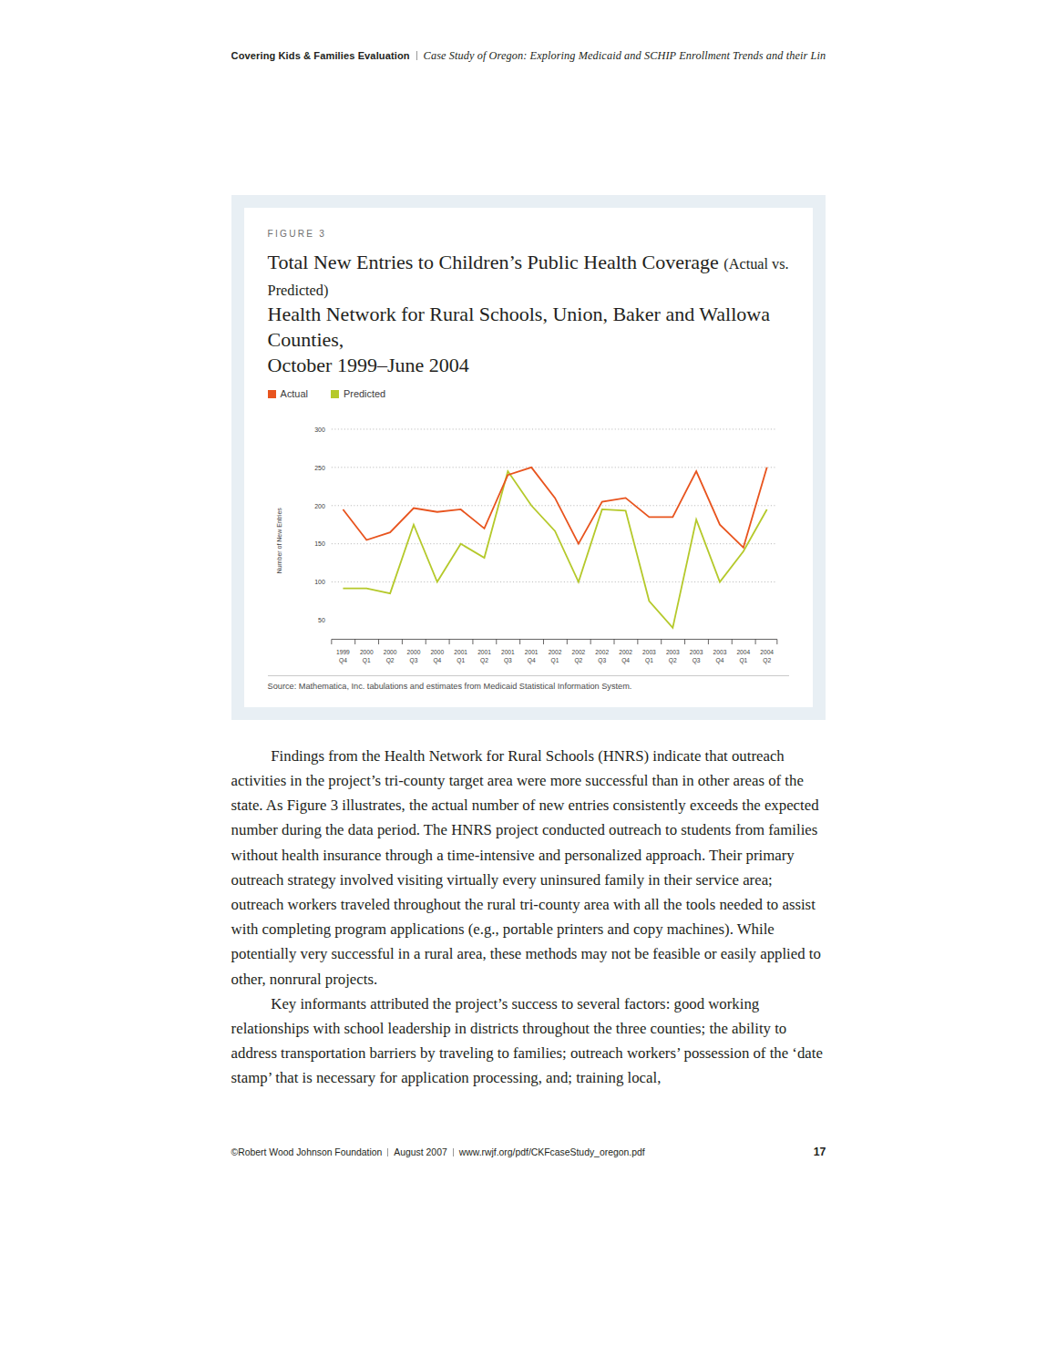Covering Kids & Families Evaluation Case Study of Oregon: Exploring Medicaid and SCHIP Enrollment Trends and their Links to Policy and Practice
FIGURE 3
Total New Entries to Children’s Public Health Coverage (Actual vs. Predicted)
Health Network for Rural Schools, Union, Baker and Wallowa Counties,
October 1999–June 2004
Actual Predicted
Number of New Entries 300 250 200 150 100 50 1999Q4 2000Q1 2000Q2 2000Q3 2000Q4 2001Q1 2001Q2 2001Q3 2001Q4 2002Q1 2002Q2 2002Q3 2002Q4 2003Q1 2003Q2 2003Q3 2003Q4 2004Q1 2004Q2
Source: Mathematica, Inc. tabulations and estimates from Medicaid Statistical Information System.
Findings from the Health Network for Rural Schools (HNRS) indicate that outreach activities in the project’s tri-county target area were more successful than in other areas of the state. As Figure 3 illustrates, the actual number of new entries consistently exceeds the expected number during the data period. The HNRS project conducted outreach to students from families without health insurance through a time-intensive and personalized approach. Their primary outreach strategy involved visiting virtually every uninsured family in their service area; outreach workers traveled throughout the rural tri-county area with all the tools needed to assist with completing program applications (e.g., portable printers and copy machines). While potentially very successful in a rural area, these methods may not be feasible or easily applied to other, nonrural projects.
Key informants attributed the project’s success to several factors: good working relationships with school leadership in districts throughout the three counties; the ability to address transportation barriers by traveling to families; outreach workers’ possession of the ‘date stamp’ that is necessary for application processing, and; training local,
©Robert Wood Johnson Foundation August 2007 www.rwjf.org/pdf/CKFcaseStudy_oregon.pdf
17